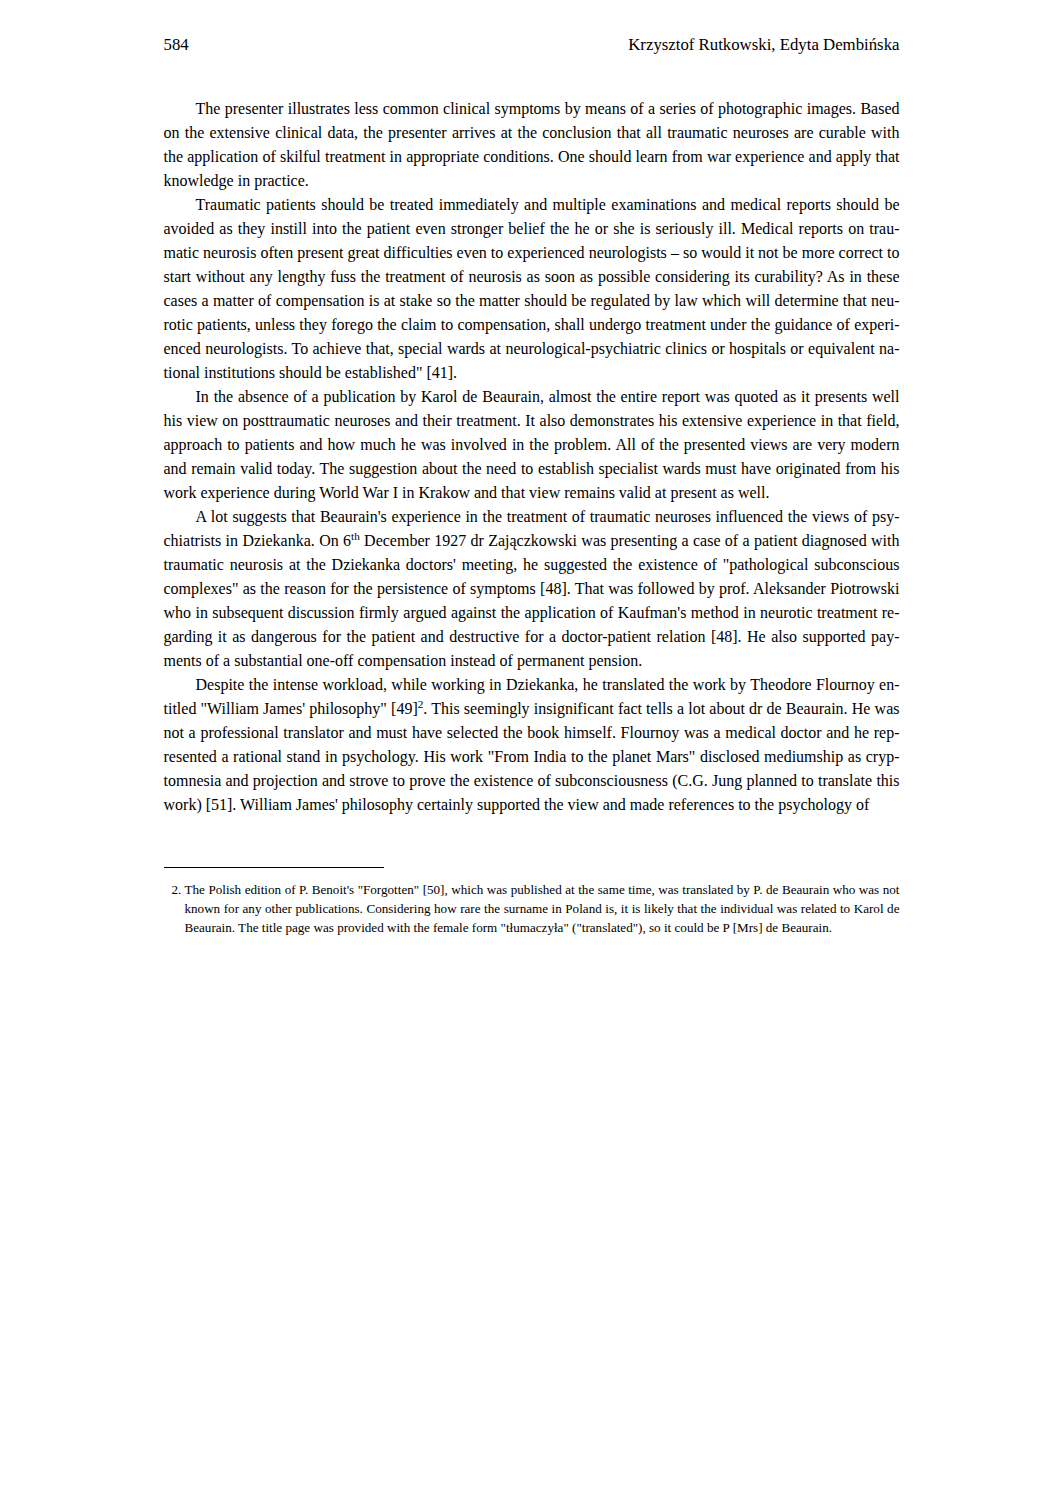584 Krzysztof Rutkowski, Edyta Dembińska
The presenter illustrates less common clinical symptoms by means of a series of photographic images. Based on the extensive clinical data, the presenter arrives at the conclusion that all traumatic neuroses are curable with the application of skilful treatment in appropriate conditions. One should learn from war experience and apply that knowledge in practice.
Traumatic patients should be treated immediately and multiple examinations and medical reports should be avoided as they instill into the patient even stronger belief the he or she is seriously ill. Medical reports on traumatic neurosis often present great difficulties even to experienced neurologists – so would it not be more correct to start without any lengthy fuss the treatment of neurosis as soon as possible considering its curability? As in these cases a matter of compensation is at stake so the matter should be regulated by law which will determine that neurotic patients, unless they forego the claim to compensation, shall undergo treatment under the guidance of experienced neurologists. To achieve that, special wards at neurological-psychiatric clinics or hospitals or equivalent national institutions should be established" [41].
In the absence of a publication by Karol de Beaurain, almost the entire report was quoted as it presents well his view on posttraumatic neuroses and their treatment. It also demonstrates his extensive experience in that field, approach to patients and how much he was involved in the problem. All of the presented views are very modern and remain valid today. The suggestion about the need to establish specialist wards must have originated from his work experience during World War I in Krakow and that view remains valid at present as well.
A lot suggests that Beaurain's experience in the treatment of traumatic neuroses influenced the views of psychiatrists in Dziekanka. On 6th December 1927 dr Zajączkowski was presenting a case of a patient diagnosed with traumatic neurosis at the Dziekanka doctors' meeting, he suggested the existence of "pathological subconscious complexes" as the reason for the persistence of symptoms [48]. That was followed by prof. Aleksander Piotrowski who in subsequent discussion firmly argued against the application of Kaufman's method in neurotic treatment regarding it as dangerous for the patient and destructive for a doctor-patient relation [48]. He also supported payments of a substantial one-off compensation instead of permanent pension.
Despite the intense workload, while working in Dziekanka, he translated the work by Theodore Flournoy entitled "William James' philosophy" [49]2. This seemingly insignificant fact tells a lot about dr de Beaurain. He was not a professional translator and must have selected the book himself. Flournoy was a medical doctor and he represented a rational stand in psychology. His work "From India to the planet Mars" disclosed mediumship as cryptomnesia and projection and strove to prove the existence of subconsciousness (C.G. Jung planned to translate this work) [51]. William James' philosophy certainly supported the view and made references to the psychology of
The Polish edition of P. Benoit's "Forgotten" [50], which was published at the same time, was translated by P. de Beaurain who was not known for any other publications. Considering how rare the surname in Poland is, it is likely that the individual was related to Karol de Beaurain. The title page was provided with the female form "tłumaczyła" ("translated"), so it could be P [Mrs] de Beaurain.